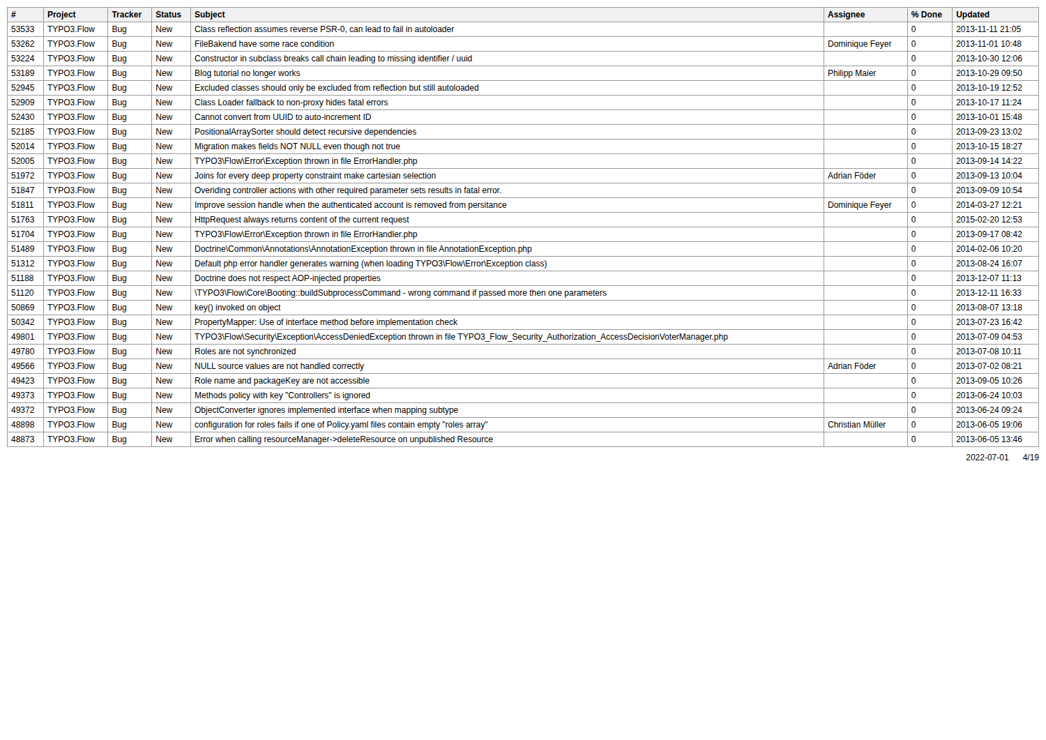| # | Project | Tracker | Status | Subject | Assignee | % Done | Updated |
| --- | --- | --- | --- | --- | --- | --- | --- |
| 53533 | TYPO3.Flow | Bug | New | Class reflection assumes reverse PSR-0, can lead to fail in autoloader | | 0 | 2013-11-11 21:05 |
| 53262 | TYPO3.Flow | Bug | New | FileBakend have some race condition | Dominique Feyer | 0 | 2013-11-01 10:48 |
| 53224 | TYPO3.Flow | Bug | New | Constructor in subclass breaks call chain leading to missing identifier / uuid | | 0 | 2013-10-30 12:06 |
| 53189 | TYPO3.Flow | Bug | New | Blog tutorial no longer works | Philipp Maier | 0 | 2013-10-29 09:50 |
| 52945 | TYPO3.Flow | Bug | New | Excluded classes should only be excluded from reflection but still autoloaded | | 0 | 2013-10-19 12:52 |
| 52909 | TYPO3.Flow | Bug | New | Class Loader fallback to non-proxy hides fatal errors | | 0 | 2013-10-17 11:24 |
| 52430 | TYPO3.Flow | Bug | New | Cannot convert from UUID to auto-increment ID | | 0 | 2013-10-01 15:48 |
| 52185 | TYPO3.Flow | Bug | New | PositionalArraySorter should detect recursive dependencies | | 0 | 2013-09-23 13:02 |
| 52014 | TYPO3.Flow | Bug | New | Migration makes fields NOT NULL even though not true | | 0 | 2013-10-15 18:27 |
| 52005 | TYPO3.Flow | Bug | New | TYPO3\Flow\Error\Exception thrown in file ErrorHandler.php | | 0 | 2013-09-14 14:22 |
| 51972 | TYPO3.Flow | Bug | New | Joins for every deep property constraint make cartesian selection | Adrian Föder | 0 | 2013-09-13 10:04 |
| 51847 | TYPO3.Flow | Bug | New | Overiding controller actions with other required parameter sets results in fatal error. | | 0 | 2013-09-09 10:54 |
| 51811 | TYPO3.Flow | Bug | New | Improve session handle when the authenticated account is removed from persitance | Dominique Feyer | 0 | 2014-03-27 12:21 |
| 51763 | TYPO3.Flow | Bug | New | HttpRequest always returns content of the current request | | 0 | 2015-02-20 12:53 |
| 51704 | TYPO3.Flow | Bug | New | TYPO3\Flow\Error\Exception thrown in file ErrorHandler.php | | 0 | 2013-09-17 08:42 |
| 51489 | TYPO3.Flow | Bug | New | Doctrine\Common\Annotations\AnnotationException thrown in file AnnotationException.php | | 0 | 2014-02-06 10:20 |
| 51312 | TYPO3.Flow | Bug | New | Default php error handler generates warning (when loading TYPO3\Flow\Error\Exception class) | | 0 | 2013-08-24 16:07 |
| 51188 | TYPO3.Flow | Bug | New | Doctrine does not respect AOP-injected properties | | 0 | 2013-12-07 11:13 |
| 51120 | TYPO3.Flow | Bug | New | \TYPO3\Flow\Core\Booting::buildSubprocessCommand - wrong command if passed more then one parameters | | 0 | 2013-12-11 16:33 |
| 50869 | TYPO3.Flow | Bug | New | key() invoked on object | | 0 | 2013-08-07 13:18 |
| 50342 | TYPO3.Flow | Bug | New | PropertyMapper: Use of interface method before implementation check | | 0 | 2013-07-23 16:42 |
| 49801 | TYPO3.Flow | Bug | New | TYPO3\Flow\Security\Exception\AccessDeniedException thrown in file TYPO3_Flow_Security_Authorization_AccessDecisionVoterManager.php | | 0 | 2013-07-09 04:53 |
| 49780 | TYPO3.Flow | Bug | New | Roles are not synchronized | | 0 | 2013-07-08 10:11 |
| 49566 | TYPO3.Flow | Bug | New | NULL source values are not handled correctly | Adrian Föder | 0 | 2013-07-02 08:21 |
| 49423 | TYPO3.Flow | Bug | New | Role name and packageKey are not accessible | | 0 | 2013-09-05 10:26 |
| 49373 | TYPO3.Flow | Bug | New | Methods policy with key "Controllers" is ignored | | 0 | 2013-06-24 10:03 |
| 49372 | TYPO3.Flow | Bug | New | ObjectConverter ignores implemented interface when mapping subtype | | 0 | 2013-06-24 09:24 |
| 48898 | TYPO3.Flow | Bug | New | configuration for roles fails if one of Policy.yaml files contain empty "roles array" | Christian Müller | 0 | 2013-06-05 19:06 |
| 48873 | TYPO3.Flow | Bug | New | Error when calling resourceManager->deleteResource on unpublished Resource | | 0 | 2013-06-05 13:46 |
2022-07-01 4/19